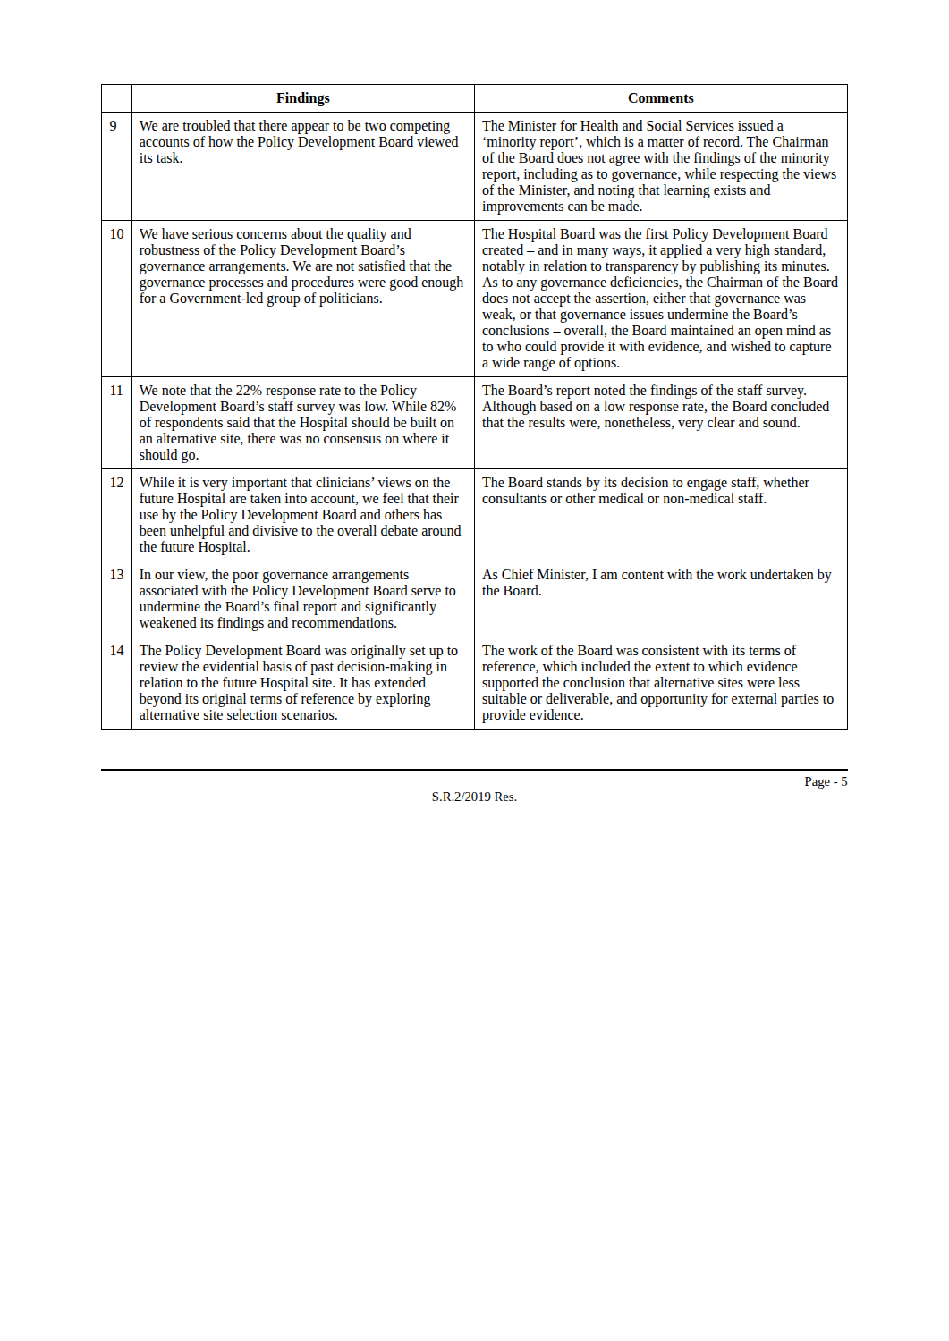| | Findings | Comments |
| --- | --- | --- |
| 9 | We are troubled that there appear to be two competing accounts of how the Policy Development Board viewed its task. | The Minister for Health and Social Services issued a ‘minority report’, which is a matter of record. The Chairman of the Board does not agree with the findings of the minority report, including as to governance, while respecting the views of the Minister, and noting that learning exists and improvements can be made. |
| 10 | We have serious concerns about the quality and robustness of the Policy Development Board’s governance arrangements. We are not satisfied that the governance processes and procedures were good enough for a Government-led group of politicians. | The Hospital Board was the first Policy Development Board created – and in many ways, it applied a very high standard, notably in relation to transparency by publishing its minutes. As to any governance deficiencies, the Chairman of the Board does not accept the assertion, either that governance was weak, or that governance issues undermine the Board’s conclusions – overall, the Board maintained an open mind as to who could provide it with evidence, and wished to capture a wide range of options. |
| 11 | We note that the 22% response rate to the Policy Development Board’s staff survey was low. While 82% of respondents said that the Hospital should be built on an alternative site, there was no consensus on where it should go. | The Board’s report noted the findings of the staff survey. Although based on a low response rate, the Board concluded that the results were, nonetheless, very clear and sound. |
| 12 | While it is very important that clinicians’ views on the future Hospital are taken into account, we feel that their use by the Policy Development Board and others has been unhelpful and divisive to the overall debate around the future Hospital. | The Board stands by its decision to engage staff, whether consultants or other medical or non-medical staff. |
| 13 | In our view, the poor governance arrangements associated with the Policy Development Board serve to undermine the Board’s final report and significantly weakened its findings and recommendations. | As Chief Minister, I am content with the work undertaken by the Board. |
| 14 | The Policy Development Board was originally set up to review the evidential basis of past decision-making in relation to the future Hospital site. It has extended beyond its original terms of reference by exploring alternative site selection scenarios. | The work of the Board was consistent with its terms of reference, which included the extent to which evidence supported the conclusion that alternative sites were less suitable or deliverable, and opportunity for external parties to provide evidence. |
Page - 5
S.R.2/2019 Res.